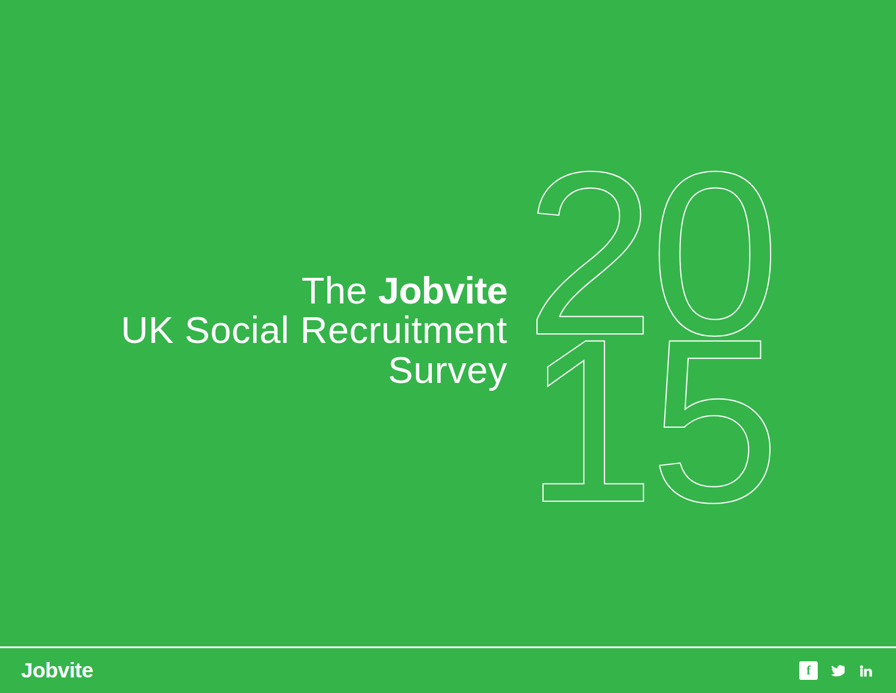The Jobvite UK Social Recruitment Survey
20 15
Jobvite
f